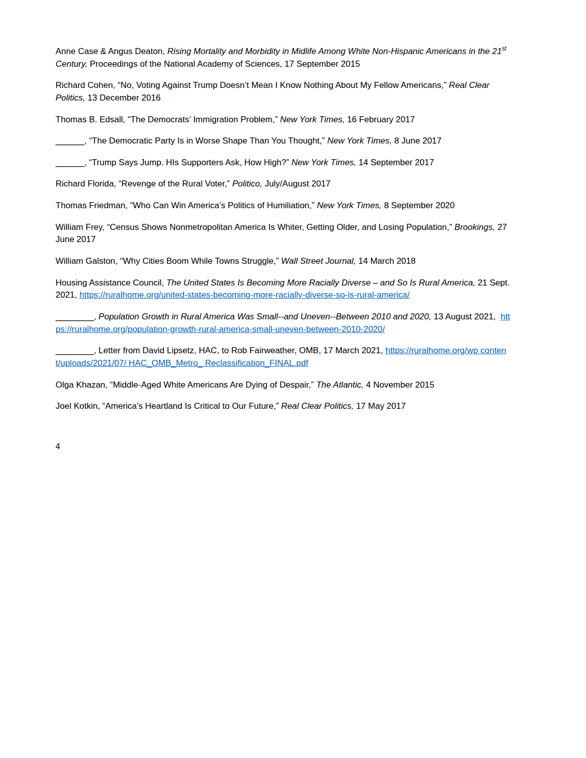Anne Case & Angus Deaton, Rising Mortality and Morbidity in Midlife Among White Non-Hispanic Americans in the 21st Century, Proceedings of the National Academy of Sciences, 17 September 2015
Richard Cohen, “No, Voting Against Trump Doesn’t Mean I Know Nothing About My Fellow Americans,” Real Clear Politics, 13 December 2016
Thomas B. Edsall, “The Democrats’ Immigration Problem,” New York Times, 16 February 2017
______, “The Democratic Party Is in Worse Shape Than You Thought,” New York Times, 8 June 2017
______, “Trump Says Jump. HIs Supporters Ask, How High?” New York Times, 14 September 2017
Richard Florida, “Revenge of the Rural Voter,” Politico, July/August 2017
Thomas Friedman, “Who Can Win America’s Politics of Humiliation,” New York Times, 8 September 2020
William Frey, “Census Shows Nonmetropolitan America Is Whiter, Getting Older, and Losing Population,” Brookings, 27 June 2017
William Galston, “Why Cities Boom While Towns Struggle,” Wall Street Journal, 14 March 2018
Housing Assistance Council, The United States Is Becoming More Racially Diverse – and So Is Rural America, 21 Sept. 2021, https://ruralhome.org/united-states-becoming-more-racially-diverse-so-is-rural-america/
________, Population Growth in Rural America Was Small--and Uneven--Between 2010 and 2020, 13 August 2021, https://ruralhome.org/population-growth-rural-america-small-uneven-between-2010-2020/
________, Letter from David Lipsetz, HAC, to Rob Fairweather, OMB, 17 March 2021, https://ruralhome.org/wp content/uploads/2021/07/ HAC_OMB_Metro_ Reclassification_FINAL.pdf
Olga Khazan, “Middle-Aged White Americans Are Dying of Despair,” The Atlantic, 4 November 2015
Joel Kotkin, “America’s Heartland Is Critical to Our Future,” Real Clear Politics, 17 May 2017
4